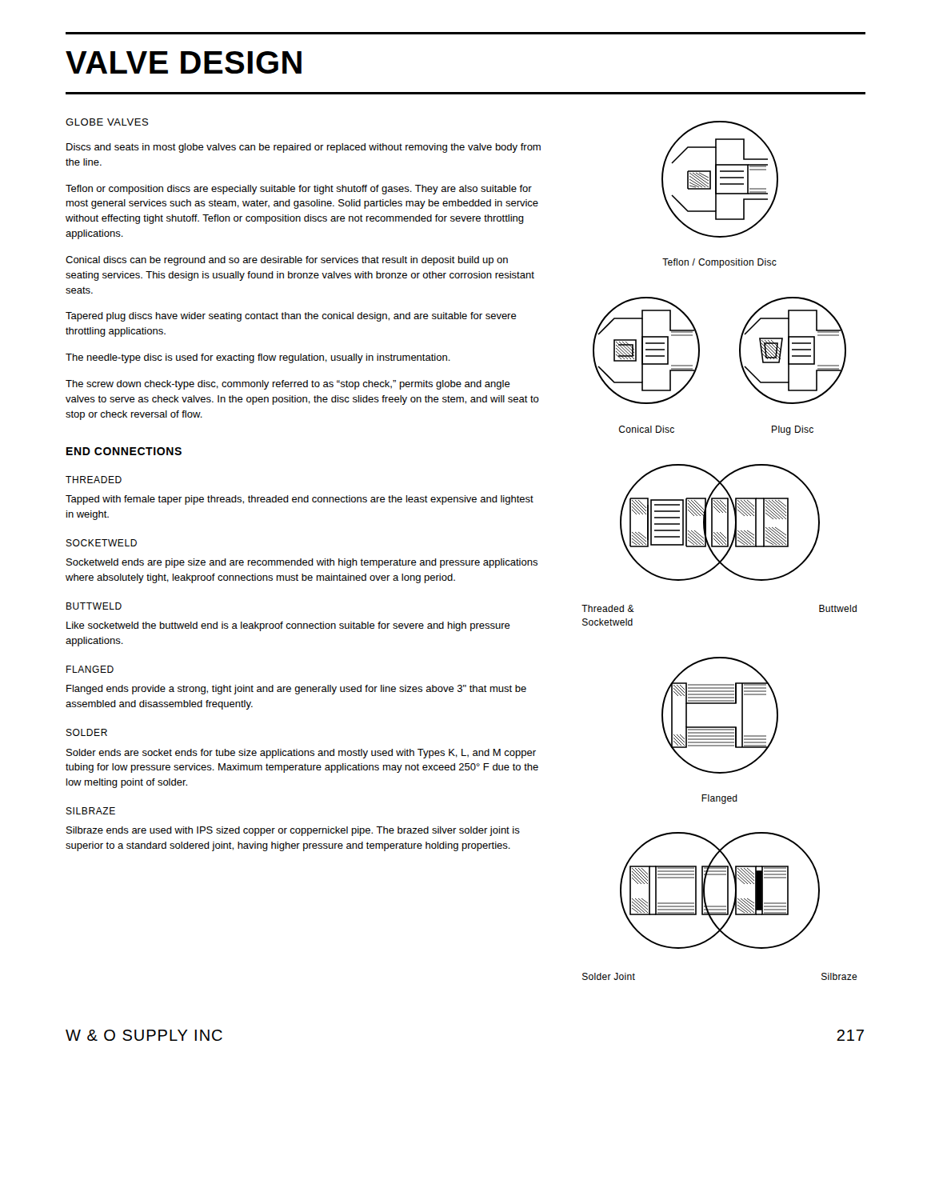VALVE DESIGN
GLOBE VALVES
Discs and seats in most globe valves can be repaired or replaced without removing the valve body from the line.
Teflon or composition discs are especially suitable for tight shutoff of gases. They are also suitable for most general services such as steam, water, and gasoline. Solid particles may be embedded in service without effecting tight shutoff. Teflon or composition discs are not recommended for severe throttling applications.
Conical discs can be reground and so are desirable for services that result in deposit build up on seating services. This design is usually found in bronze valves with bronze or other corrosion resistant seats.
Tapered plug discs have wider seating contact than the conical design, and are suitable for severe throttling applications.
The needle-type disc is used for exacting flow regulation, usually in instrumentation.
The screw down check-type disc, commonly referred to as “stop check,” permits globe and angle valves to serve as check valves. In the open position, the disc slides freely on the stem, and will seat to stop or check reversal of flow.
END CONNECTIONS
THREADED
Tapped with female taper pipe threads, threaded end connections are the least expensive and lightest in weight.
SOCKETWELD
Socketweld ends are pipe size and are recommended with high temperature and pressure applications where absolutely tight, leakproof connections must be maintained over a long period.
BUTTWELD
Like socketweld the buttweld end is a leakproof connection suitable for severe and high pressure applications.
FLANGED
Flanged ends provide a strong, tight joint and are generally used for line sizes above 3" that must be assembled and disassembled frequently.
SOLDER
Solder ends are socket ends for tube size applications and mostly used with Types K, L, and M copper tubing for low pressure services. Maximum temperature applications may not exceed 250° F due to the low melting point of solder.
SILBRAZE
Silbraze ends are used with IPS sized copper or coppernickel pipe. The brazed silver solder joint is superior to a standard soldered joint, having higher pressure and temperature holding properties.
Teflon / Composition Disc
Conical Disc
Plug Disc
Threaded &
Socketweld
Buttweld
Flanged
Solder Joint
Silbraze
W & O SUPPLY INC
217